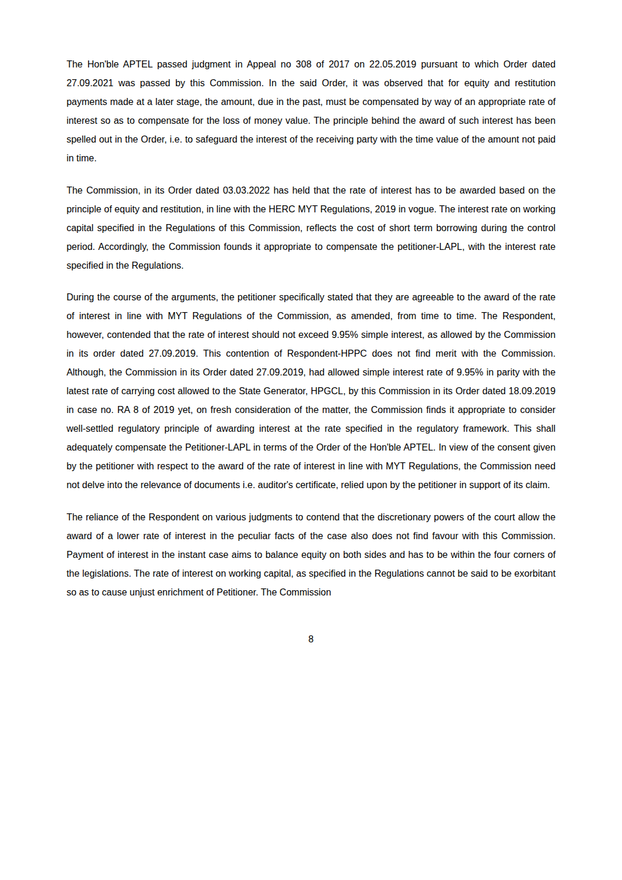The Hon'ble APTEL passed judgment in Appeal no 308 of 2017 on 22.05.2019 pursuant to which Order dated 27.09.2021 was passed by this Commission. In the said Order, it was observed that for equity and restitution payments made at a later stage, the amount, due in the past, must be compensated by way of an appropriate rate of interest so as to compensate for the loss of money value. The principle behind the award of such interest has been spelled out in the Order, i.e. to safeguard the interest of the receiving party with the time value of the amount not paid in time.
The Commission, in its Order dated 03.03.2022 has held that the rate of interest has to be awarded based on the principle of equity and restitution, in line with the HERC MYT Regulations, 2019 in vogue. The interest rate on working capital specified in the Regulations of this Commission, reflects the cost of short term borrowing during the control period. Accordingly, the Commission founds it appropriate to compensate the petitioner-LAPL, with the interest rate specified in the Regulations.
During the course of the arguments, the petitioner specifically stated that they are agreeable to the award of the rate of interest in line with MYT Regulations of the Commission, as amended, from time to time. The Respondent, however, contended that the rate of interest should not exceed 9.95% simple interest, as allowed by the Commission in its order dated 27.09.2019. This contention of Respondent-HPPC does not find merit with the Commission. Although, the Commission in its Order dated 27.09.2019, had allowed simple interest rate of 9.95% in parity with the latest rate of carrying cost allowed to the State Generator, HPGCL, by this Commission in its Order dated 18.09.2019 in case no. RA 8 of 2019 yet, on fresh consideration of the matter, the Commission finds it appropriate to consider well-settled regulatory principle of awarding interest at the rate specified in the regulatory framework. This shall adequately compensate the Petitioner-LAPL in terms of the Order of the Hon'ble APTEL. In view of the consent given by the petitioner with respect to the award of the rate of interest in line with MYT Regulations, the Commission need not delve into the relevance of documents i.e. auditor's certificate, relied upon by the petitioner in support of its claim.
The reliance of the Respondent on various judgments to contend that the discretionary powers of the court allow the award of a lower rate of interest in the peculiar facts of the case also does not find favour with this Commission. Payment of interest in the instant case aims to balance equity on both sides and has to be within the four corners of the legislations. The rate of interest on working capital, as specified in the Regulations cannot be said to be exorbitant so as to cause unjust enrichment of Petitioner. The Commission
8